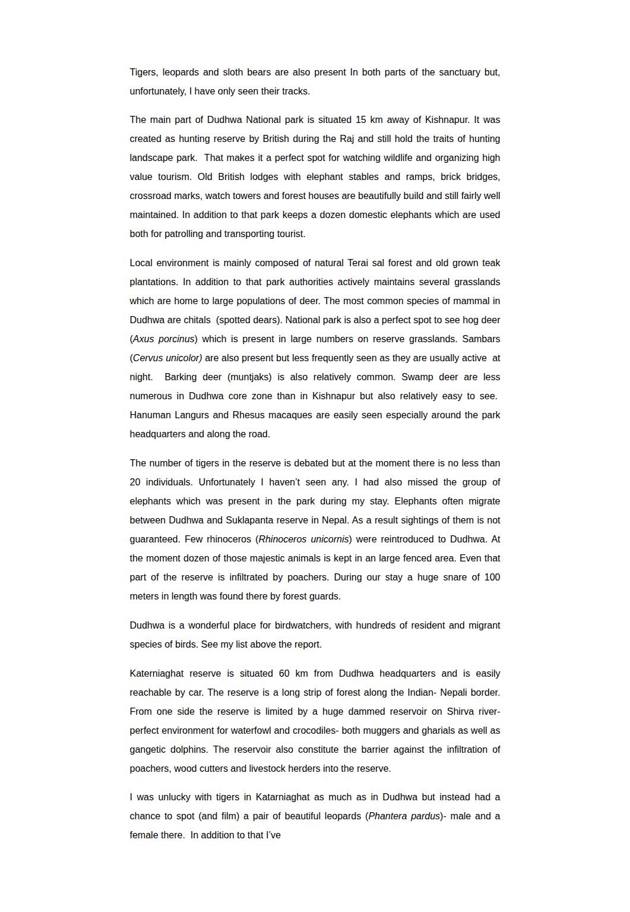Tigers, leopards and sloth bears are also present In both parts of the sanctuary but, unfortunately, I have only seen their tracks.
The main part of Dudhwa National park is situated 15 km away of Kishnapur. It was created as hunting reserve by British during the Raj and still hold the traits of hunting landscape park. That makes it a perfect spot for watching wildlife and organizing high value tourism. Old British lodges with elephant stables and ramps, brick bridges, crossroad marks, watch towers and forest houses are beautifully build and still fairly well maintained. In addition to that park keeps a dozen domestic elephants which are used both for patrolling and transporting tourist.
Local environment is mainly composed of natural Terai sal forest and old grown teak plantations. In addition to that park authorities actively maintains several grasslands which are home to large populations of deer. The most common species of mammal in Dudhwa are chitals (spotted dears). National park is also a perfect spot to see hog deer (Axus porcinus) which is present in large numbers on reserve grasslands. Sambars (Cervus unicolor) are also present but less frequently seen as they are usually active at night. Barking deer (muntjaks) is also relatively common. Swamp deer are less numerous in Dudhwa core zone than in Kishnapur but also relatively easy to see. Hanuman Langurs and Rhesus macaques are easily seen especially around the park headquarters and along the road.
The number of tigers in the reserve is debated but at the moment there is no less than 20 individuals. Unfortunately I haven’t seen any. I had also missed the group of elephants which was present in the park during my stay. Elephants often migrate between Dudhwa and Suklapanta reserve in Nepal. As a result sightings of them is not guaranteed. Few rhinoceros (Rhinoceros unicornis) were reintroduced to Dudhwa. At the moment dozen of those majestic animals is kept in an large fenced area. Even that part of the reserve is infiltrated by poachers. During our stay a huge snare of 100 meters in length was found there by forest guards.
Dudhwa is a wonderful place for birdwatchers, with hundreds of resident and migrant species of birds. See my list above the report.
Katerniaghat reserve is situated 60 km from Dudhwa headquarters and is easily reachable by car. The reserve is a long strip of forest along the Indian- Nepali border. From one side the reserve is limited by a huge dammed reservoir on Shirva river- perfect environment for waterfowl and crocodiles- both muggers and gharials as well as gangetic dolphins. The reservoir also constitute the barrier against the infiltration of poachers, wood cutters and livestock herders into the reserve.
I was unlucky with tigers in Katarniaghat as much as in Dudhwa but instead had a chance to spot (and film) a pair of beautiful leopards (Phantera pardus)- male and a female there. In addition to that I’ve